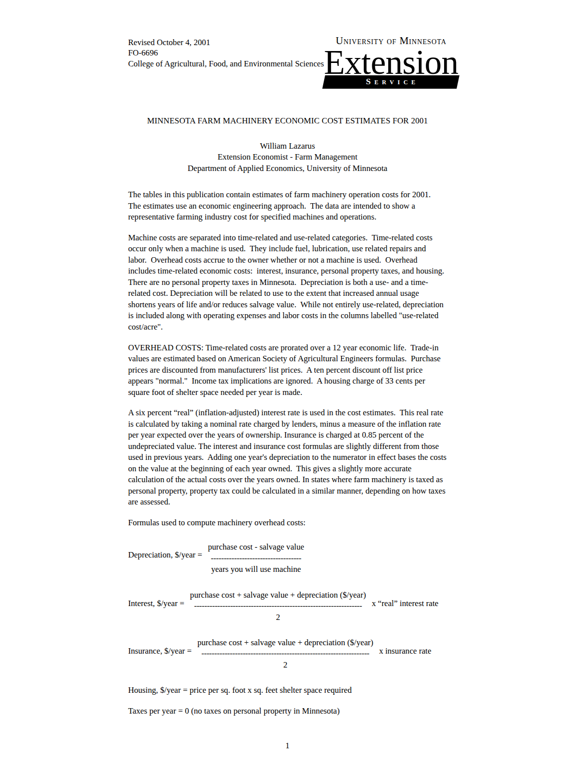Revised October 4, 2001
FO-6696
College of Agricultural, Food, and Environmental Sciences
University of Minnesota
Extension
Service
MINNESOTA FARM MACHINERY ECONOMIC COST ESTIMATES FOR 2001
William Lazarus
Extension Economist - Farm Management
Department of Applied Economics, University of Minnesota
The tables in this publication contain estimates of farm machinery operation costs for 2001. The estimates use an economic engineering approach. The data are intended to show a representative farming industry cost for specified machines and operations.
Machine costs are separated into time-related and use-related categories. Time-related costs occur only when a machine is used. They include fuel, lubrication, use related repairs and labor. Overhead costs accrue to the owner whether or not a machine is used. Overhead includes time-related economic costs: interest, insurance, personal property taxes, and housing. There are no personal property taxes in Minnesota. Depreciation is both a use- and a time-related cost. Depreciation will be related to use to the extent that increased annual usage shortens years of life and/or reduces salvage value. While not entirely use-related, depreciation is included along with operating expenses and labor costs in the columns labelled "use-related cost/acre".
OVERHEAD COSTS: Time-related costs are prorated over a 12 year economic life. Trade-in values are estimated based on American Society of Agricultural Engineers formulas. Purchase prices are discounted from manufacturers' list prices. A ten percent discount off list price appears "normal." Income tax implications are ignored. A housing charge of 33 cents per square foot of shelter space needed per year is made.
A six percent “real” (inflation-adjusted) interest rate is used in the cost estimates. This real rate is calculated by taking a nominal rate charged by lenders, minus a measure of the inflation rate per year expected over the years of ownership. Insurance is charged at 0.85 percent of the undepreciated value. The interest and insurance cost formulas are slightly different from those used in previous years. Adding one year's depreciation to the numerator in effect bases the costs on the value at the beginning of each year owned. This gives a slightly more accurate calculation of the actual costs over the years owned. In states where farm machinery is taxed as personal property, property tax could be calculated in a similar manner, depending on how taxes are assessed.
Formulas used to compute machinery overhead costs:
Depreciation, $/year =
purchase cost - salvage value ----------------------------------- years you will use machine
Interest, $/year =
purchase cost + salvage value + depreciation ($/year) ----------------------------------------------------------------- 2
x “real” interest rate
Insurance, $/year =
purchase cost + salvage value + depreciation ($/year) ----------------------------------------------------------------- 2
x insurance rate
Housing, $/year = price per sq. foot x sq. feet shelter space required
Taxes per year = 0 (no taxes on personal property in Minnesota)
1